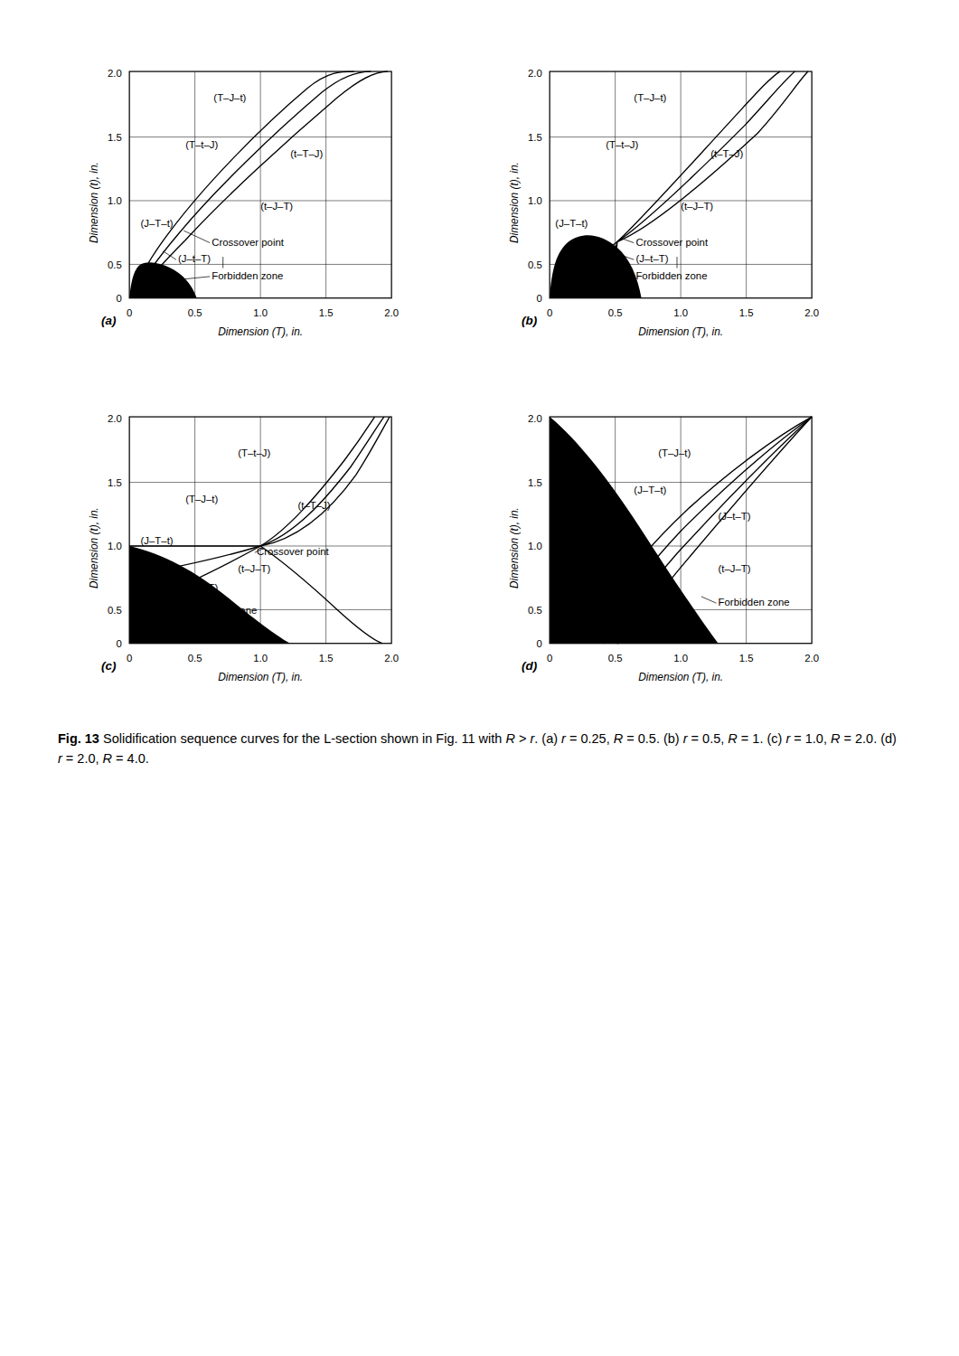2.0 1.5 1.0 0.5 0 0 0.5 1.0 1.5 2.0 Dimension (t), in. Dimension (T), in. (T–J–t) (T–t–J) (t–T–J) (t–J–T) (J–T–t) Crossover point (J–t–T) Forbidden zone (a)
2.0 1.5 1.0 0.5 0 0 0.5 1.0 1.5 2.0 Dimension (t), in. Dimension (T), in. (T–J–t) (T–t–J) (t–T–J) (t–J–T) (J–T–t) Crossover point (J–t–T) Forbidden zone (b)
2.0 1.5 1.0 0.5 0 0 0.5 1.0 1.5 2.0 Dimension (t), in. Dimension (T), in. (T–t–J) (T–J–t) (t–T–J) (J–T–t) (t–J–T) (J–t–T) Crossover point Forbidden zone (c)
2.0 1.5 1.0 0.5 0 0 0.5 1.0 1.5 2.0 Dimension (t), in. Dimension (T), in. (T–J–t) (J–T–t) (J–t–T) (t–J–T) Forbidden zone (d)
Fig. 13 Solidification sequence curves for the L-section shown in Fig. 11 with R > r. (a) r = 0.25, R = 0.5. (b) r = 0.5, R = 1. (c) r = 1.0, R = 2.0. (d) r = 2.0, R = 4.0.